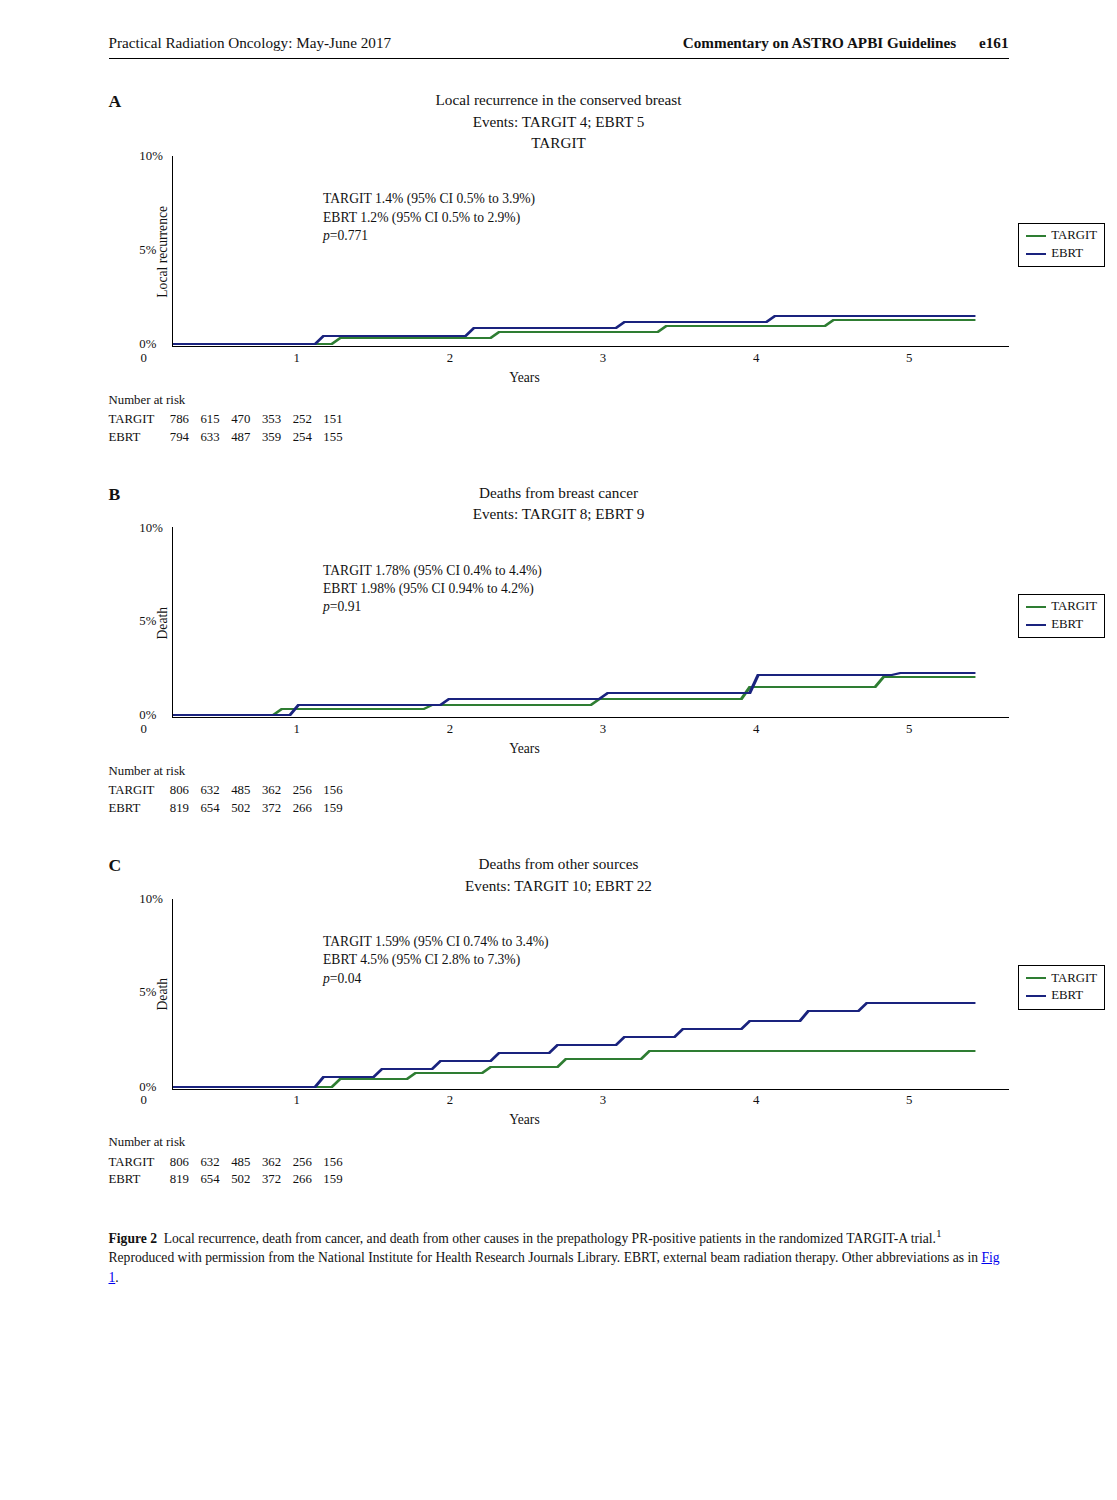Practical Radiation Oncology: May-June 2017 Commentary on ASTRO APBI Guidelines e161
A
Local recurrence in the conserved breast Events: TARGIT 4; EBRT 5 TARGIT
Local recurrence
10% 5% 0%
TARGIT 1.4% (95% CI 0.5% to 3.9%)
EBRT 1.2% (95% CI 0.5% to 2.9%)
p=0.771
TARGIT
EBRT
012345
Years
Number at risk
| TARGIT | 786 | 615 | 470 | 353 | 252 | 151 |
| EBRT | 794 | 633 | 487 | 359 | 254 | 155 |
B
Deaths from breast cancer Events: TARGIT 8; EBRT 9
Death
10% 5% 0%
TARGIT 1.78% (95% CI 0.4% to 4.4%)
EBRT 1.98% (95% CI 0.94% to 4.2%)
p=0.91
TARGIT
EBRT
012345
Years
Number at risk
| TARGIT | 806 | 632 | 485 | 362 | 256 | 156 |
| EBRT | 819 | 654 | 502 | 372 | 266 | 159 |
C
Deaths from other sources Events: TARGIT 10; EBRT 22
Death
10% 5% 0%
TARGIT 1.59% (95% CI 0.74% to 3.4%)
EBRT 4.5% (95% CI 2.8% to 7.3%)
p=0.04
TARGIT
EBRT
012345
Years
Number at risk
| TARGIT | 806 | 632 | 485 | 362 | 256 | 156 |
| EBRT | 819 | 654 | 502 | 372 | 266 | 159 |
Figure 2 Local recurrence, death from cancer, and death from other causes in the prepathology PR-positive patients in the randomized TARGIT-A trial.1 Reproduced with permission from the National Institute for Health Research Journals Library. EBRT, external beam radiation therapy. Other abbreviations as in Fig 1.